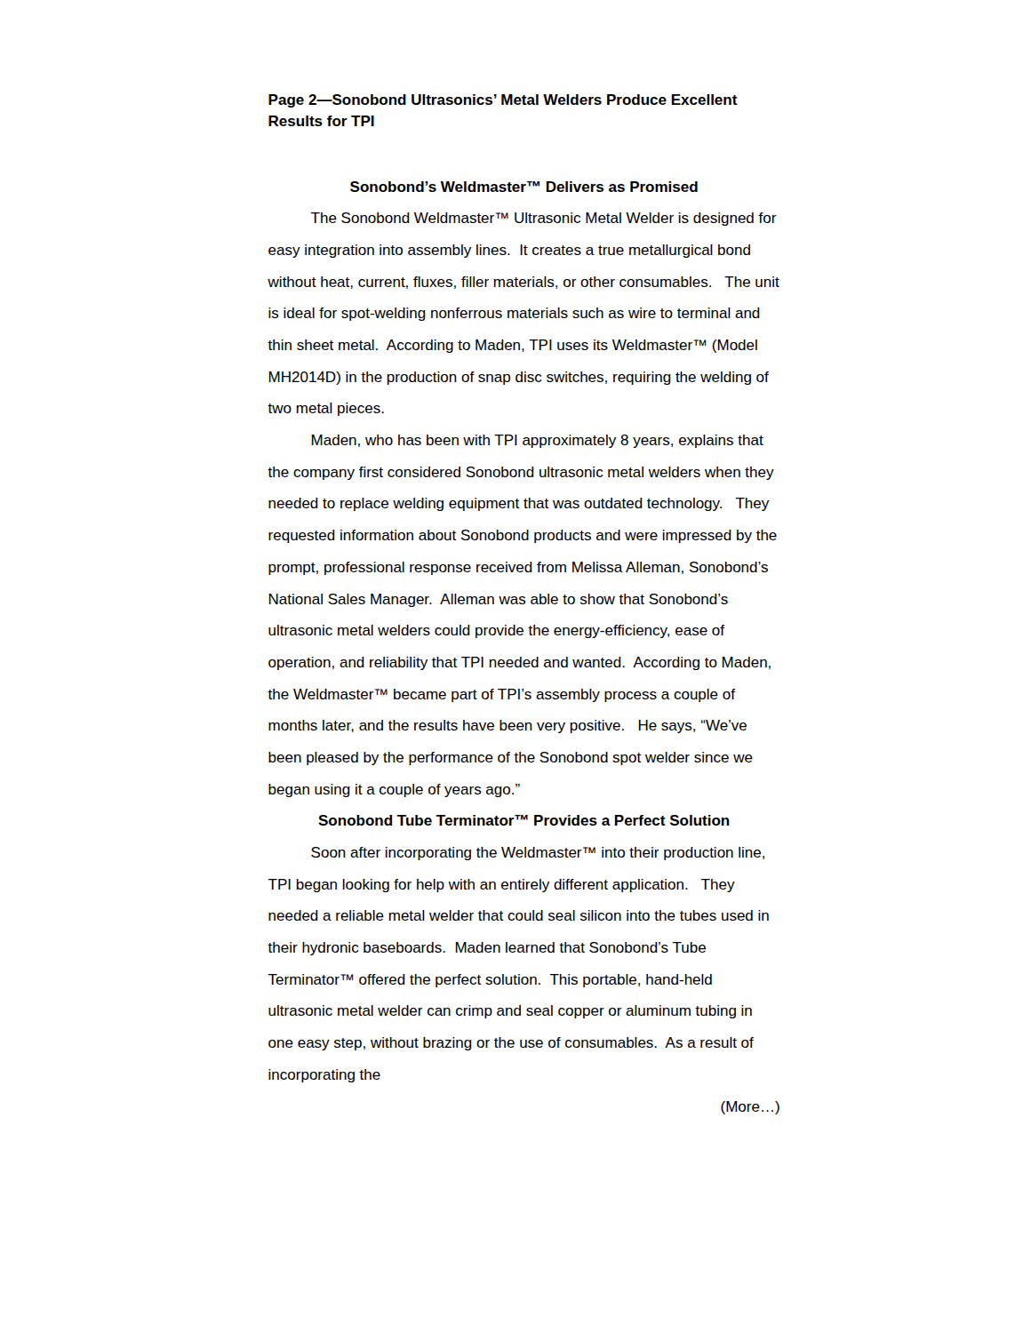Page 2—Sonobond Ultrasonics’ Metal Welders Produce Excellent Results for TPI
Sonobond’s Weldmaster™ Delivers as Promised
The Sonobond Weldmaster™ Ultrasonic Metal Welder is designed for easy integration into assembly lines. It creates a true metallurgical bond without heat, current, fluxes, filler materials, or other consumables. The unit is ideal for spot-welding nonferrous materials such as wire to terminal and thin sheet metal. According to Maden, TPI uses its Weldmaster™ (Model MH2014D) in the production of snap disc switches, requiring the welding of two metal pieces.
Maden, who has been with TPI approximately 8 years, explains that the company first considered Sonobond ultrasonic metal welders when they needed to replace welding equipment that was outdated technology. They requested information about Sonobond products and were impressed by the prompt, professional response received from Melissa Alleman, Sonobond’s National Sales Manager. Alleman was able to show that Sonobond’s ultrasonic metal welders could provide the energy-efficiency, ease of operation, and reliability that TPI needed and wanted. According to Maden, the Weldmaster™ became part of TPI’s assembly process a couple of months later, and the results have been very positive. He says, “We’ve been pleased by the performance of the Sonobond spot welder since we began using it a couple of years ago.”
Sonobond Tube Terminator™ Provides a Perfect Solution
Soon after incorporating the Weldmaster™ into their production line, TPI began looking for help with an entirely different application. They needed a reliable metal welder that could seal silicon into the tubes used in their hydronic baseboards. Maden learned that Sonobond’s Tube Terminator™ offered the perfect solution. This portable, hand-held ultrasonic metal welder can crimp and seal copper or aluminum tubing in one easy step, without brazing or the use of consumables. As a result of incorporating the
(More…)